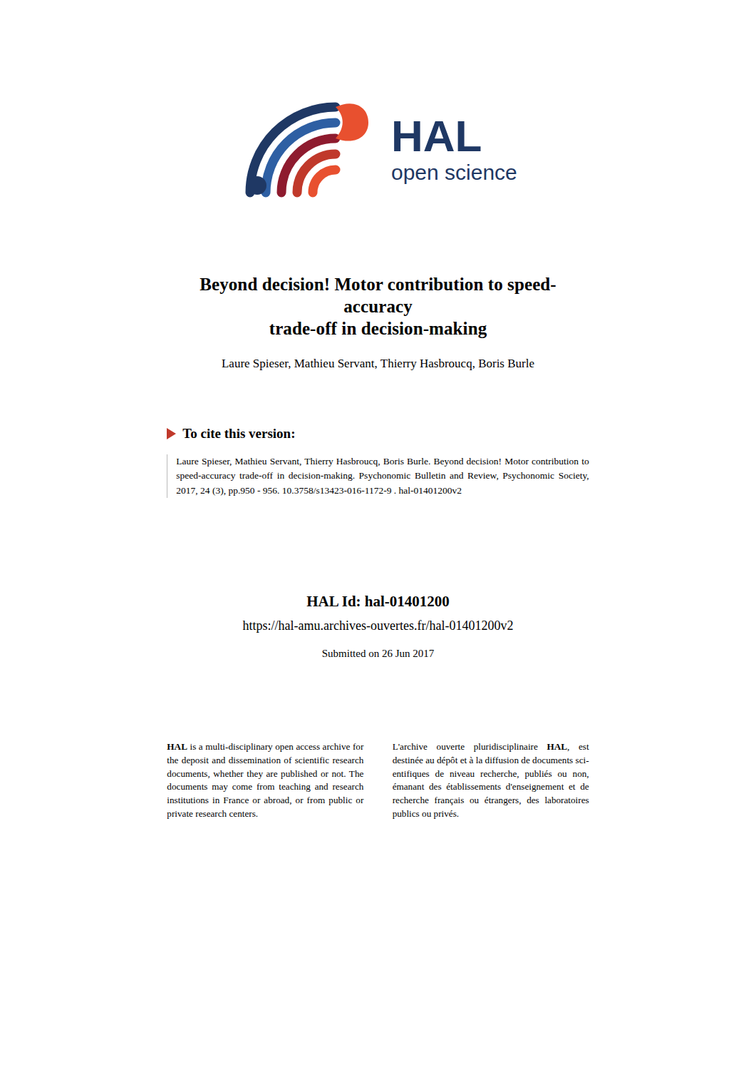HAL open science
Beyond decision! Motor contribution to speed-accuracy
trade-off in decision-making
Laure Spieser, Mathieu Servant, Thierry Hasbroucq, Boris Burle
To cite this version:
Laure Spieser, Mathieu Servant, Thierry Hasbroucq, Boris Burle. Beyond decision! Motor contribution to speed-accuracy trade-off in decision-making. Psychonomic Bulletin and Review, Psychonomic Society, 2017, 24 (3), pp.950 - 956. 10.3758/s13423-016-1172-9 . hal-01401200v2
HAL Id: hal-01401200
https://hal-amu.archives-ouvertes.fr/hal-01401200v2
Submitted on 26 Jun 2017
HAL is a multi-disciplinary open access archive for the deposit and dissemination of scientific research documents, whether they are published or not. The documents may come from teaching and research institutions in France or abroad, or from public or private research centers.
L'archive ouverte pluridisciplinaire HAL, est destinée au dépôt et à la diffusion de documents scientifiques de niveau recherche, publiés ou non, émanant des établissements d'enseignement et de recherche français ou étrangers, des laboratoires publics ou privés.